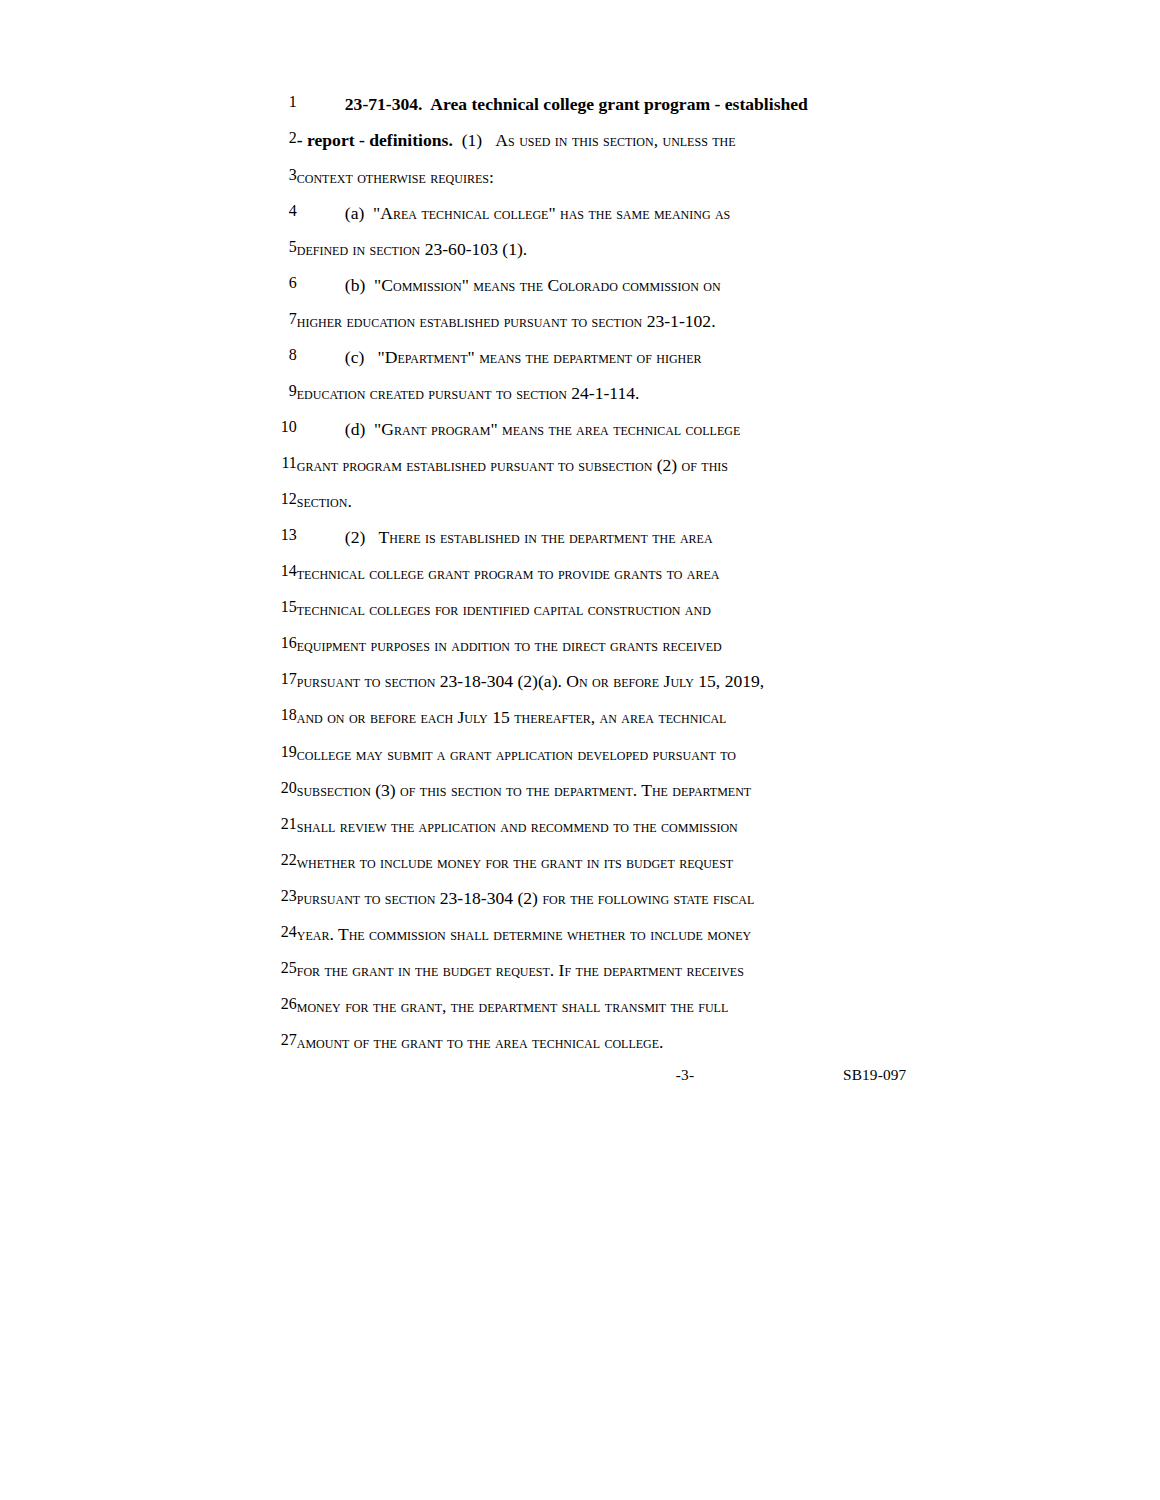| 1 | 23-71-304. Area technical college grant program - established |
| 2 | - report - definitions. (1) As used in this section, unless the |
| 3 | context otherwise requires: |
| 4 | (a) "Area technical college" has the same meaning as |
| 5 | defined in section 23-60-103 (1). |
| 6 | (b) "Commission" means the Colorado commission on |
| 7 | higher education established pursuant to section 23-1-102. |
| 8 | (c) "Department" means the department of higher |
| 9 | education created pursuant to section 24-1-114. |
| 10 | (d) "Grant program" means the area technical college |
| 11 | grant program established pursuant to subsection (2) of this |
| 12 | section. |
| 13 | (2) There is established in the department the area |
| 14 | technical college grant program to provide grants to area |
| 15 | technical colleges for identified capital construction and |
| 16 | equipment purposes in addition to the direct grants received |
| 17 | pursuant to section 23-18-304 (2)(a). On or before July 15, 2019, |
| 18 | and on or before each July 15 thereafter, an area technical |
| 19 | college may submit a grant application developed pursuant to |
| 20 | subsection (3) of this section to the department. The department |
| 21 | shall review the application and recommend to the commission |
| 22 | whether to include money for the grant in its budget request |
| 23 | pursuant to section 23-18-304 (2) for the following state fiscal |
| 24 | year. The commission shall determine whether to include money |
| 25 | for the grant in the budget request. If the department receives |
| 26 | money for the grant, the department shall transmit the full |
| 27 | amount of the grant to the area technical college. |
-3-SB19-097